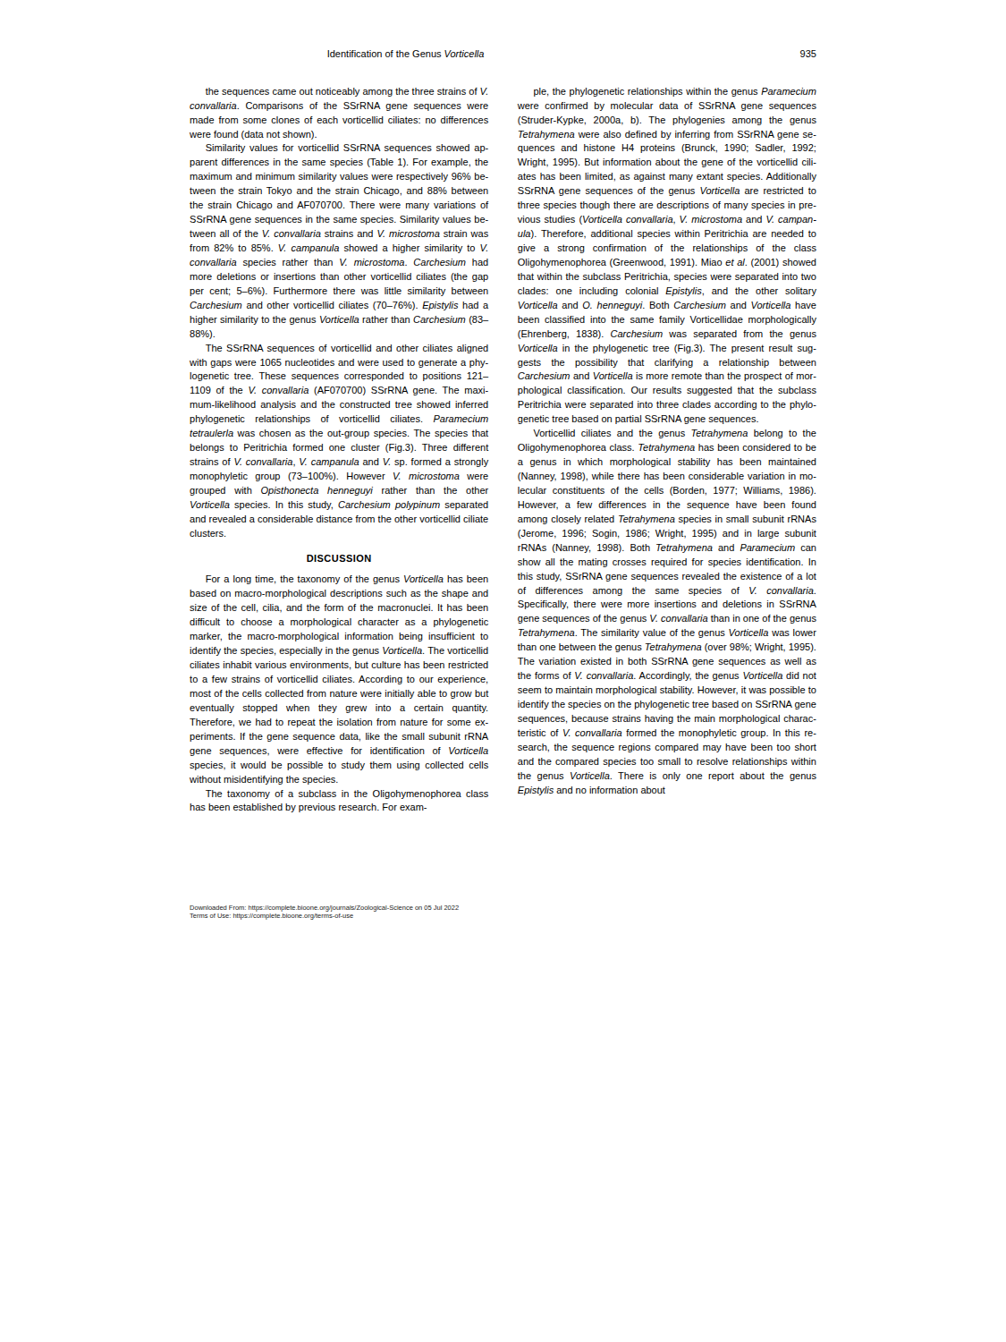Identification of the Genus Vorticella
935
the sequences came out noticeably among the three strains of V. convallaria. Comparisons of the SSrRNA gene sequences were made from some clones of each vorticellid ciliates: no differences were found (data not shown).
Similarity values for vorticellid SSrRNA sequences showed apparent differences in the same species (Table 1). For example, the maximum and minimum similarity values were respectively 96% between the strain Tokyo and the strain Chicago, and 88% between the strain Chicago and AF070700. There were many variations of SSrRNA gene sequences in the same species. Similarity values between all of the V. convallaria strains and V. microstoma strain was from 82% to 85%. V. campanula showed a higher similarity to V. convallaria species rather than V. microstoma. Carchesium had more deletions or insertions than other vorticellid ciliates (the gap per cent; 5–6%). Furthermore there was little similarity between Carchesium and other vorticellid ciliates (70–76%). Epistylis had a higher similarity to the genus Vorticella rather than Carchesium (83–88%).
The SSrRNA sequences of vorticellid and other ciliates aligned with gaps were 1065 nucleotides and were used to generate a phylogenetic tree. These sequences corresponded to positions 121–1109 of the V. convallaria (AF070700) SSrRNA gene. The maximum-likelihood analysis and the constructed tree showed inferred phylogenetic relationships of vorticellid ciliates. Paramecium tetraulerla was chosen as the out-group species. The species that belongs to Peritrichia formed one cluster (Fig.3). Three different strains of V. convallaria, V. campanula and V. sp. formed a strongly monophyletic group (73–100%). However V. microstoma were grouped with Opisthonecta henneguyi rather than the other Vorticella species. In this study, Carchesium polypinum separated and revealed a considerable distance from the other vorticellid ciliate clusters.
DISCUSSION
For a long time, the taxonomy of the genus Vorticella has been based on macro-morphological descriptions such as the shape and size of the cell, cilia, and the form of the macronuclei. It has been difficult to choose a morphological character as a phylogenetic marker, the macro-morphological information being insufficient to identify the species, especially in the genus Vorticella. The vorticellid ciliates inhabit various environments, but culture has been restricted to a few strains of vorticellid ciliates. According to our experience, most of the cells collected from nature were initially able to grow but eventually stopped when they grew into a certain quantity. Therefore, we had to repeat the isolation from nature for some experiments. If the gene sequence data, like the small subunit rRNA gene sequences, were effective for identification of Vorticella species, it would be possible to study them using collected cells without misidentifying the species.
The taxonomy of a subclass in the Oligohymenophorea class has been established by previous research. For exam-
ple, the phylogenetic relationships within the genus Paramecium were confirmed by molecular data of SSrRNA gene sequences (Struder-Kypke, 2000a, b). The phylogenies among the genus Tetrahymena were also defined by inferring from SSrRNA gene sequences and histone H4 proteins (Brunck, 1990; Sadler, 1992; Wright, 1995). But information about the gene of the vorticellid ciliates has been limited, as against many extant species. Additionally SSrRNA gene sequences of the genus Vorticella are restricted to three species though there are descriptions of many species in previous studies (Vorticella convallaria, V. microstoma and V. campanula). Therefore, additional species within Peritrichia are needed to give a strong confirmation of the relationships of the class Oligohymenophorea (Greenwood, 1991). Miao et al. (2001) showed that within the subclass Peritrichia, species were separated into two clades: one including colonial Epistylis, and the other solitary Vorticella and O. henneguyi. Both Carchesium and Vorticella have been classified into the same family Vorticellidae morphologically (Ehrenberg, 1838). Carchesium was separated from the genus Vorticella in the phylogenetic tree (Fig.3). The present result suggests the possibility that clarifying a relationship between Carchesium and Vorticella is more remote than the prospect of morphological classification. Our results suggested that the subclass Peritrichia were separated into three clades according to the phylogenetic tree based on partial SSrRNA gene sequences.
Vorticellid ciliates and the genus Tetrahymena belong to the Oligohymenophorea class. Tetrahymena has been considered to be a genus in which morphological stability has been maintained (Nanney, 1998), while there has been considerable variation in molecular constituents of the cells (Borden, 1977; Williams, 1986). However, a few differences in the sequence have been found among closely related Tetrahymena species in small subunit rRNAs (Jerome, 1996; Sogin, 1986; Wright, 1995) and in large subunit rRNAs (Nanney, 1998). Both Tetrahymena and Paramecium can show all the mating crosses required for species identification. In this study, SSrRNA gene sequences revealed the existence of a lot of differences among the same species of V. convallaria. Specifically, there were more insertions and deletions in SSrRNA gene sequences of the genus V. convallaria than in one of the genus Tetrahymena. The similarity value of the genus Vorticella was lower than one between the genus Tetrahymena (over 98%; Wright, 1995). The variation existed in both SSrRNA gene sequences as well as the forms of V. convallaria. Accordingly, the genus Vorticella did not seem to maintain morphological stability. However, it was possible to identify the species on the phylogenetic tree based on SSrRNA gene sequences, because strains having the main morphological characteristic of V. convallaria formed the monophyletic group. In this research, the sequence regions compared may have been too short and the compared species too small to resolve relationships within the genus Vorticella. There is only one report about the genus Epistylis and no information about
Downloaded From: https://complete.bioone.org/journals/Zoological-Science on 05 Jul 2022
Terms of Use: https://complete.bioone.org/terms-of-use